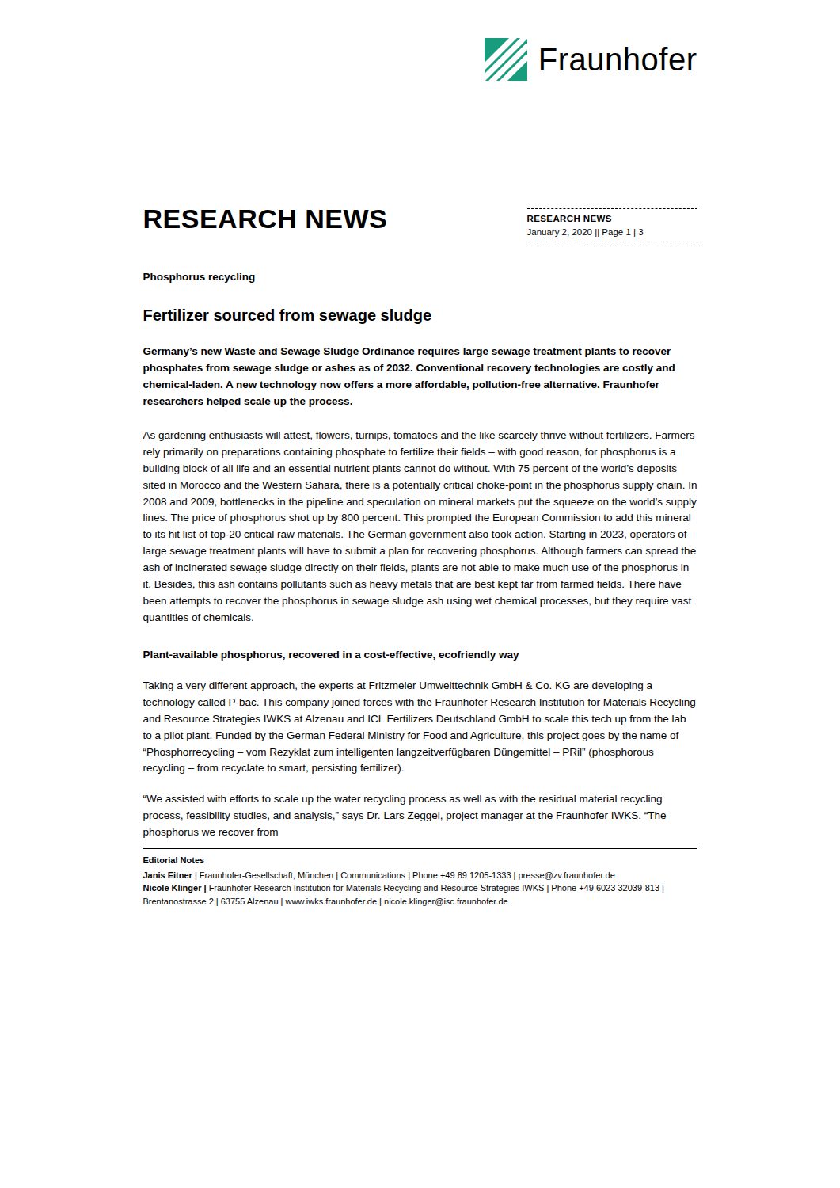Fraunhofer
RESEARCH NEWS
RESEARCH NEWS
January 2, 2020 || Page 1 | 3
Phosphorus recycling
Fertilizer sourced from sewage sludge
Germany’s new Waste and Sewage Sludge Ordinance requires large sewage treatment plants to recover phosphates from sewage sludge or ashes as of 2032. Conventional recovery technologies are costly and chemical-laden. A new technology now offers a more affordable, pollution-free alternative. Fraunhofer researchers helped scale up the process.
As gardening enthusiasts will attest, flowers, turnips, tomatoes and the like scarcely thrive without fertilizers. Farmers rely primarily on preparations containing phosphate to fertilize their fields – with good reason, for phosphorus is a building block of all life and an essential nutrient plants cannot do without. With 75 percent of the world’s deposits sited in Morocco and the Western Sahara, there is a potentially critical choke-point in the phosphorus supply chain. In 2008 and 2009, bottlenecks in the pipeline and speculation on mineral markets put the squeeze on the world’s supply lines. The price of phosphorus shot up by 800 percent. This prompted the European Commission to add this mineral to its hit list of top-20 critical raw materials. The German government also took action. Starting in 2023, operators of large sewage treatment plants will have to submit a plan for recovering phosphorus. Although farmers can spread the ash of incinerated sewage sludge directly on their fields, plants are not able to make much use of the phosphorus in it. Besides, this ash contains pollutants such as heavy metals that are best kept far from farmed fields. There have been attempts to recover the phosphorus in sewage sludge ash using wet chemical processes, but they require vast quantities of chemicals.
Plant-available phosphorus, recovered in a cost-effective, ecofriendly way
Taking a very different approach, the experts at Fritzmeier Umwelttechnik GmbH & Co. KG are developing a technology called P-bac. This company joined forces with the Fraunhofer Research Institution for Materials Recycling and Resource Strategies IWKS at Alzenau and ICL Fertilizers Deutschland GmbH to scale this tech up from the lab to a pilot plant. Funded by the German Federal Ministry for Food and Agriculture, this project goes by the name of “Phosphorrecycling – vom Rezyklat zum intelligenten langzeitverfügbaren Düngemittel – PRil” (phosphorous recycling – from recyclate to smart, persisting fertilizer).
“We assisted with efforts to scale up the water recycling process as well as with the residual material recycling process, feasibility studies, and analysis,” says Dr. Lars Zeggel, project manager at the Fraunhofer IWKS. “The phosphorus we recover from
Editorial Notes
Janis Eitner | Fraunhofer-Gesellschaft, München | Communications | Phone +49 89 1205-1333 | presse@zv.fraunhofer.de
Nicole Klinger | Fraunhofer Research Institution for Materials Recycling and Resource Strategies IWKS | Phone +49 6023 32039-813 |
Brentanostrasse 2 | 63755 Alzenau | www.iwks.fraunhofer.de | nicole.klinger@isc.fraunhofer.de